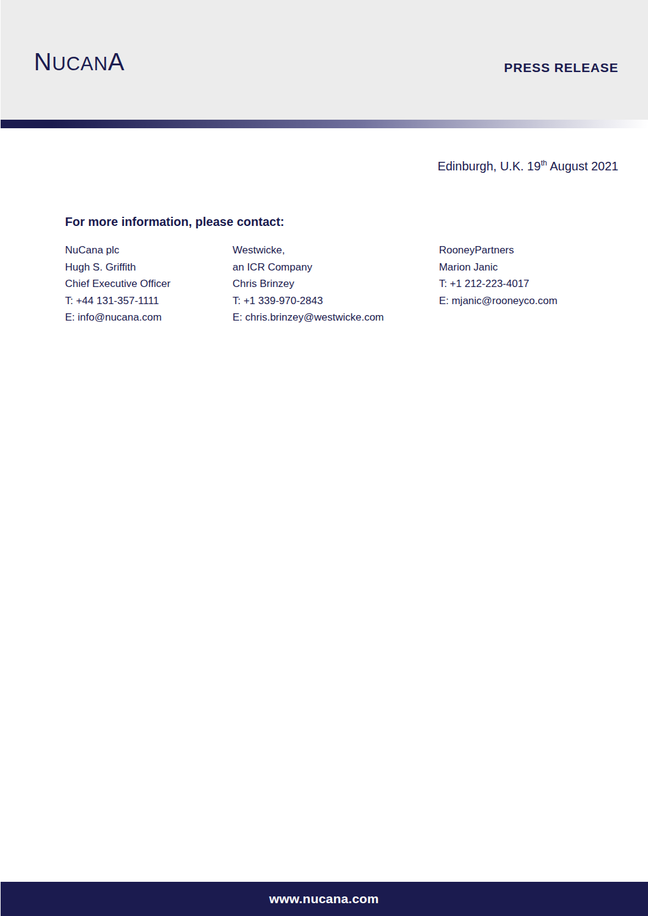NUC ANA
PRESS RELEASE
Edinburgh, U.K. 19th August 2021
For more information, please contact:
NuCana plc
Hugh S. Griffith
Chief Executive Officer
T: +44 131-357-1111
E: info@nucana.com
Westwicke,
an ICR Company
Chris Brinzey
T: +1 339‑970‑2843
E: chris.brinzey@westwicke.com
RooneyPartners
Marion Janic
T: +1 212-223-4017
E: mjanic@rooneyco.com
www.nucana.com